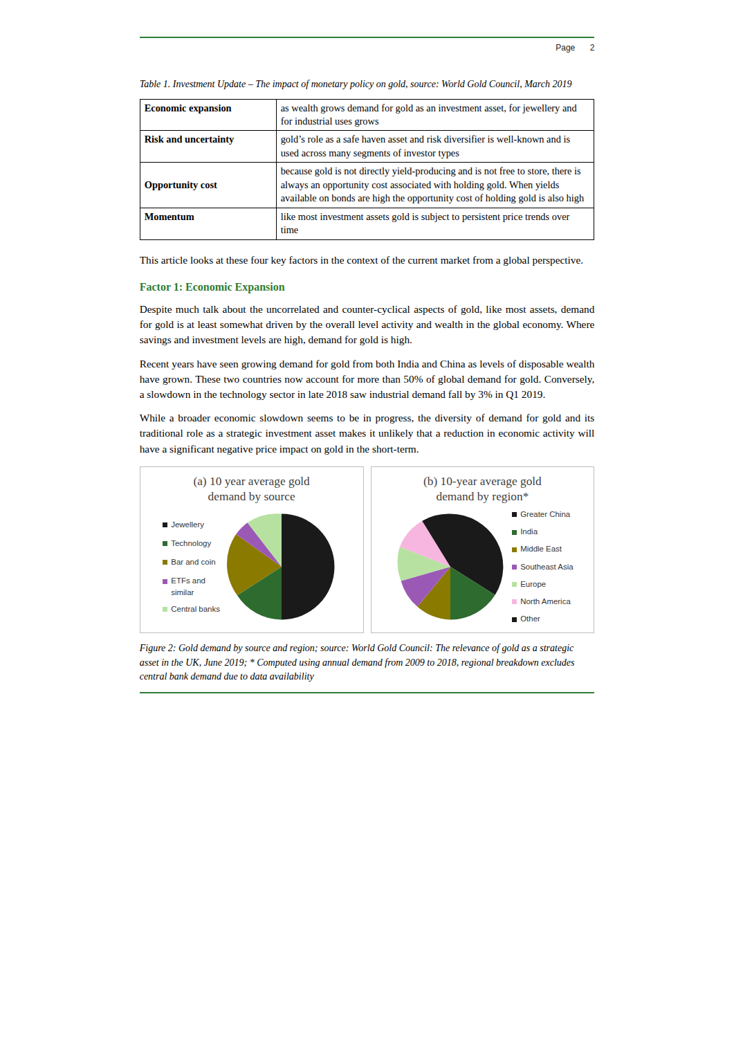Page 2
Table 1. Investment Update – The impact of monetary policy on gold, source: World Gold Council, March 2019
| Economic expansion | as wealth grows demand for gold as an investment asset, for jewellery and for industrial uses grows |
| Risk and uncertainty | gold’s role as a safe haven asset and risk diversifier is well-known and is used across many segments of investor types |
| Opportunity cost | because gold is not directly yield-producing and is not free to store, there is always an opportunity cost associated with holding gold. When yields available on bonds are high the opportunity cost of holding gold is also high |
| Momentum | like most investment assets gold is subject to persistent price trends over time |
This article looks at these four key factors in the context of the current market from a global perspective.
Factor 1: Economic Expansion
Despite much talk about the uncorrelated and counter-cyclical aspects of gold, like most assets, demand for gold is at least somewhat driven by the overall level activity and wealth in the global economy. Where savings and investment levels are high, demand for gold is high.
Recent years have seen growing demand for gold from both India and China as levels of disposable wealth have grown. These two countries now account for more than 50% of global demand for gold. Conversely, a slowdown in the technology sector in late 2018 saw industrial demand fall by 3% in Q1 2019.
While a broader economic slowdown seems to be in progress, the diversity of demand for gold and its traditional role as a strategic investment asset makes it unlikely that a reduction in economic activity will have a significant negative price impact on gold in the short-term.
(a) 10 year average gold
demand by source
Jewellery
Technology
Bar and coin
ETFs and
similar
Central banks
(b) 10-year average gold
demand by region*
Greater China
India
Middle East
Southeast Asia
Europe
North America
Other
Figure 2: Gold demand by source and region; source: World Gold Council: The relevance of gold as a strategic asset in the UK, June 2019; * Computed using annual demand from 2009 to 2018, regional breakdown excludes central bank demand due to data availability